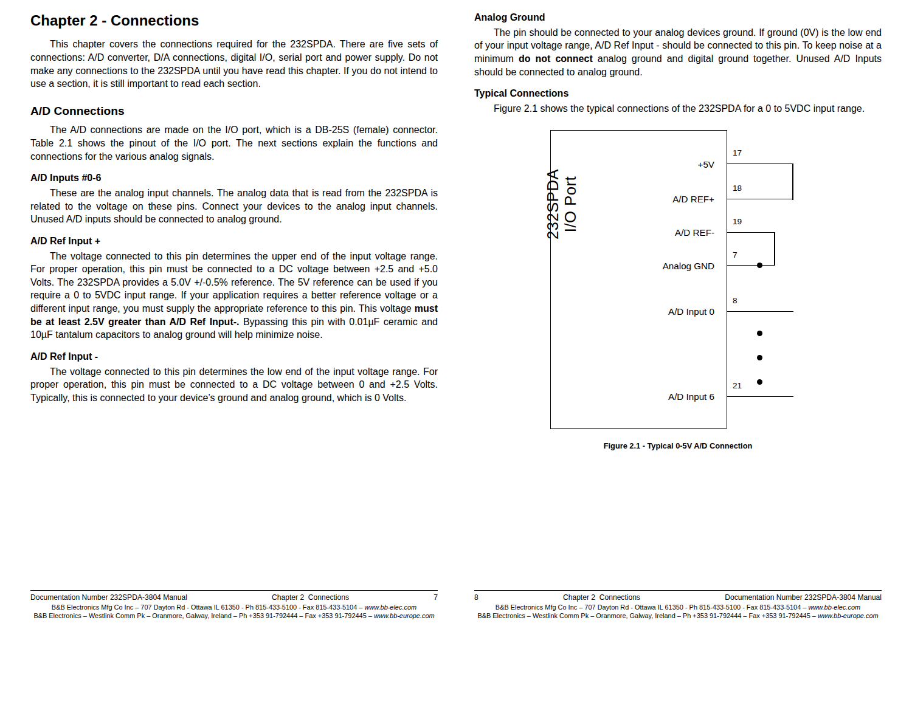Chapter 2 - Connections
This chapter covers the connections required for the 232SPDA. There are five sets of connections: A/D converter, D/A connections, digital I/O, serial port and power supply. Do not make any connections to the 232SPDA until you have read this chapter. If you do not intend to use a section, it is still important to read each section.
A/D Connections
The A/D connections are made on the I/O port, which is a DB-25S (female) connector. Table 2.1 shows the pinout of the I/O port. The next sections explain the functions and connections for the various analog signals.
A/D Inputs #0-6
These are the analog input channels. The analog data that is read from the 232SPDA is related to the voltage on these pins. Connect your devices to the analog input channels. Unused A/D inputs should be connected to analog ground.
A/D Ref Input +
The voltage connected to this pin determines the upper end of the input voltage range. For proper operation, this pin must be connected to a DC voltage between +2.5 and +5.0 Volts. The 232SPDA provides a 5.0V +/-0.5% reference. The 5V reference can be used if you require a 0 to 5VDC input range. If your application requires a better reference voltage or a different input range, you must supply the appropriate reference to this pin. This voltage must be at least 2.5V greater than A/D Ref Input-. Bypassing this pin with 0.01µF ceramic and 10µF tantalum capacitors to analog ground will help minimize noise.
A/D Ref Input -
The voltage connected to this pin determines the low end of the input voltage range. For proper operation, this pin must be connected to a DC voltage between 0 and +2.5 Volts. Typically, this is connected to your device’s ground and analog ground, which is 0 Volts.
Documentation Number 232SPDA-3804 Manual Chapter 2 Connections 7
B&B Electronics Mfg Co Inc – 707 Dayton Rd - Ottawa IL 61350 - Ph 815-433-5100 - Fax 815-433-5104 – www.bb-elec.com
B&B Electronics – Westlink Comm Pk – Oranmore, Galway, Ireland – Ph +353 91-792444 – Fax +353 91-792445 – www.bb-europe.com
Analog Ground
The pin should be connected to your analog devices ground. If ground (0V) is the low end of your input voltage range, A/D Ref Input - should be connected to this pin. To keep noise at a minimum do not connect analog ground and digital ground together. Unused A/D Inputs should be connected to analog ground.
Typical Connections
Figure 2.1 shows the typical connections of the 232SPDA for a 0 to 5VDC input range.
232SPDA
I/O Port
+5V
17
A/D REF+
18
A/D REF-
19
Analog GND
7
A/D Input 0
8
A/D Input 6
21
Figure 2.1 - Typical 0-5V A/D Connection
8 Chapter 2 Connections Documentation Number 232SPDA-3804 Manual
B&B Electronics Mfg Co Inc – 707 Dayton Rd - Ottawa IL 61350 - Ph 815-433-5100 - Fax 815-433-5104 – www.bb-elec.com
B&B Electronics – Westlink Comm Pk – Oranmore, Galway, Ireland – Ph +353 91-792444 – Fax +353 91-792445 – www.bb-europe.com